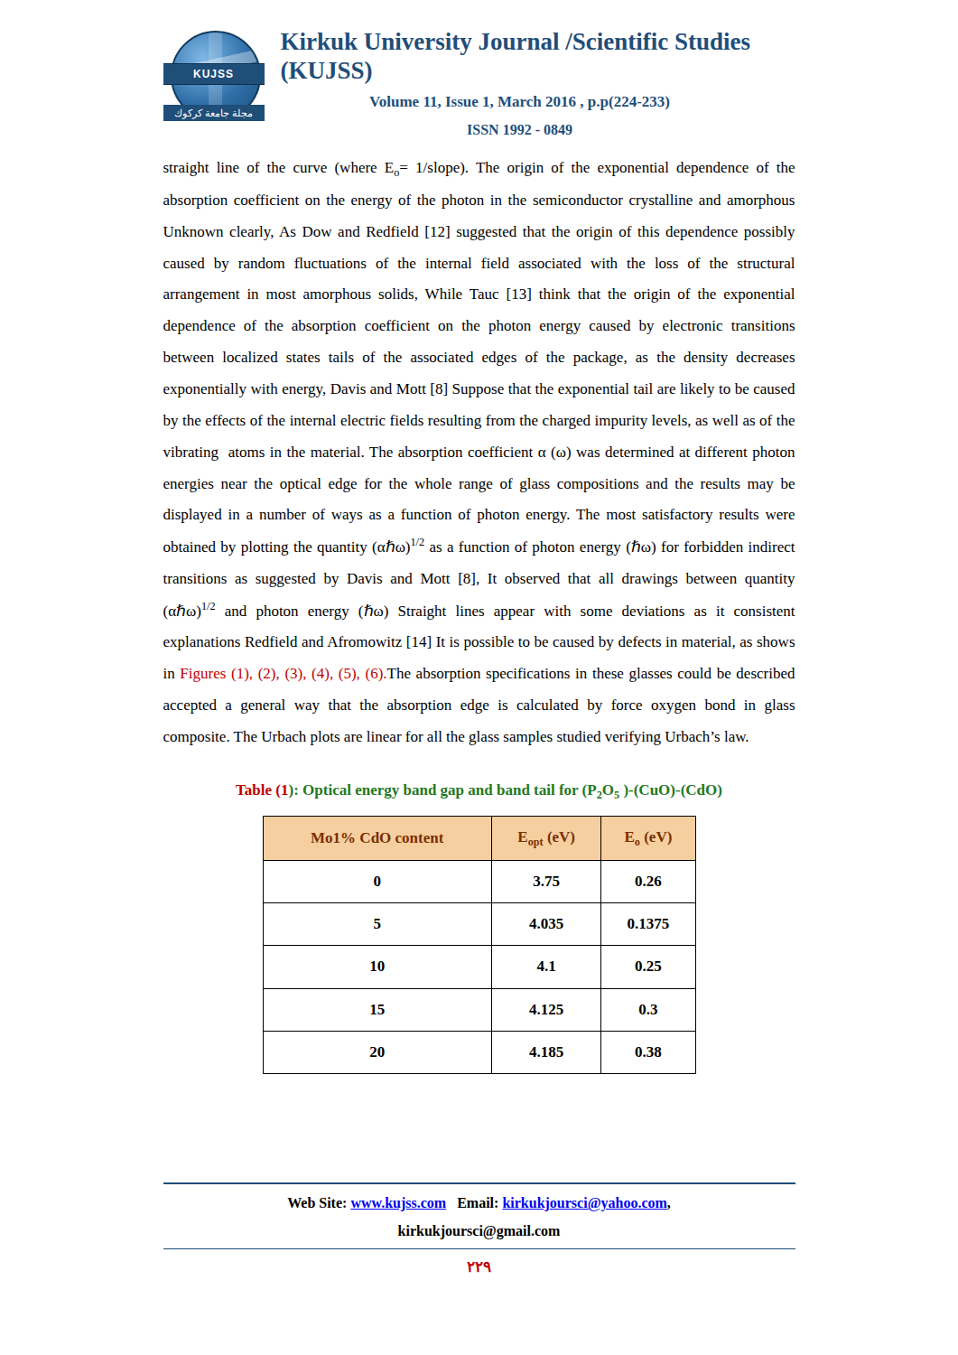KUJSS
مجلة جامعة كركوك
Kirkuk University Journal /Scientific Studies (KUJSS)
Volume 11, Issue 1, March 2016 , p.p(224-233)
ISSN 1992 - 0849
straight line of the curve (where Eo= 1/slope). The origin of the exponential dependence of the absorption coefficient on the energy of the photon in the semiconductor crystalline and amorphous Unknown clearly, As Dow and Redfield [12] suggested that the origin of this dependence possibly caused by random fluctuations of the internal field associated with the loss of the structural arrangement in most amorphous solids, While Tauc [13] think that the origin of the exponential dependence of the absorption coefficient on the photon energy caused by electronic transitions between localized states tails of the associated edges of the package, as the density decreases exponentially with energy, Davis and Mott [8] Suppose that the exponential tail are likely to be caused by the effects of the internal electric fields resulting from the charged impurity levels, as well as of the vibrating atoms in the material. The absorption coefficient α (ω) was determined at different photon energies near the optical edge for the whole range of glass compositions and the results may be displayed in a number of ways as a function of photon energy. The most satisfactory results were obtained by plotting the quantity (αℏω)1/2 as a function of photon energy (ℏω) for forbidden indirect transitions as suggested by Davis and Mott [8], It observed that all drawings between quantity (αℏω)1/2 and photon energy (ℏω) Straight lines appear with some deviations as it consistent explanations Redfield and Afromowitz [14] It is possible to be caused by defects in material, as shows in Figures (1), (2), (3), (4), (5), (6). The absorption specifications in these glasses could be described accepted a general way that the absorption edge is calculated by force oxygen bond in glass composite. The Urbach plots are linear for all the glass samples studied verifying Urbach’s law.
Table (1): Optical energy band gap and band tail for (P2O5 )-(CuO)-(CdO)
| Mo1% CdO content | E opt (eV) | E o (eV) |
| --- | --- | --- |
| 0 | 3.75 | 0.26 |
| 5 | 4.035 | 0.1375 |
| 10 | 4.1 | 0.25 |
| 15 | 4.125 | 0.3 |
| 20 | 4.185 | 0.38 |
Web Site: www.kujss.com Email: kirkukjoursci@yahoo.com,
kirkukjoursci@gmail.com
٢٢٩